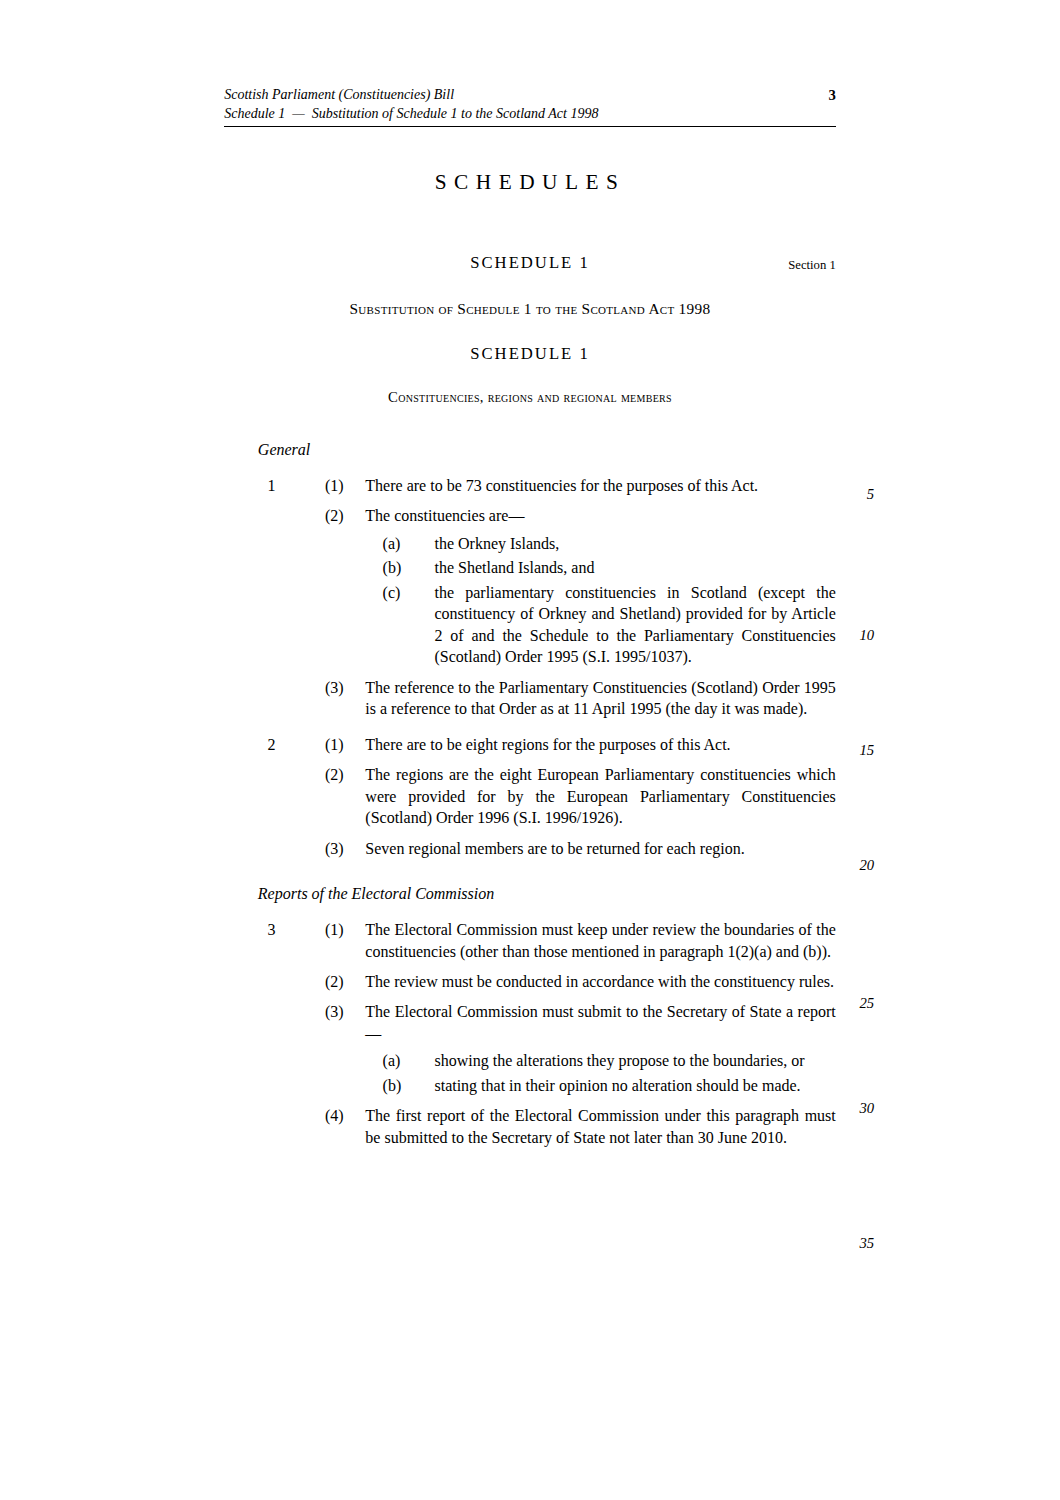Scottish Parliament (Constituencies) Bill
Schedule 1 — Substitution of Schedule 1 to the Scotland Act 1998
3
SCHEDULES
SCHEDULE 1 Section 1
Substitution of Schedule 1 to the Scotland Act 1998
SCHEDULE 1
Constituencies, regions and regional members
5
General
1
(1)
There are to be 73 constituencies for the purposes of this Act.
(2)
The constituencies are—
(a) the Orkney Islands,
(b) the Shetland Islands, and
(c) the parliamentary constituencies in Scotland (except the constituency of Orkney and Shetland) provided for by Article 2 of and the Schedule to the Parliamentary Constituencies (Scotland) Order 1995 (S.I. 1995/1037).
(3)
The reference to the Parliamentary Constituencies (Scotland) Order 1995 is a reference to that Order as at 11 April 1995 (the day it was made).
2
(1)
There are to be eight regions for the purposes of this Act.
(2)
The regions are the eight European Parliamentary constituencies which were provided for by the European Parliamentary Constituencies (Scotland) Order 1996 (S.I. 1996/1926).
(3)
Seven regional members are to be returned for each region.
Reports of the Electoral Commission
3
(1)
The Electoral Commission must keep under review the boundaries of the constituencies (other than those mentioned in paragraph 1(2)(a) and (b)).
(2)
The review must be conducted in accordance with the constituency rules.
(3)
The Electoral Commission must submit to the Secretary of State a report—
(a) showing the alterations they propose to the boundaries, or
(b) stating that in their opinion no alteration should be made.
(4)
The first report of the Electoral Commission under this paragraph must be submitted to the Secretary of State not later than 30 June 2010.
10
15
20
25
30
35